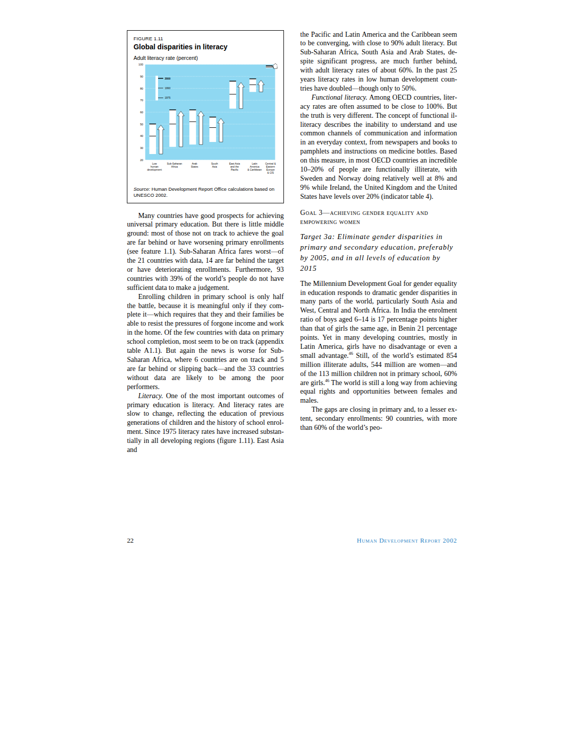FIGURE 1.11
Global disparities in literacy
Adult literacy rate (percent)
100 90 80 70 60 50 40 30 20 2000 1990 1975 Low human development Sub-Saharan Africa Arab States South Asia East Asia and the Pacific Latin America & Caribbean Central & Eastern Europe & CIS
Source: Human Development Report Office calculations based on UNESCO 2002.
Many countries have good prospects for achieving universal primary education. But there is little middle ground: most of those not on track to achieve the goal are far behind or have worsening primary enrollments (see feature 1.1). Sub-Saharan Africa fares worst—of the 21 countries with data, 14 are far behind the target or have deteriorating enrollments. Furthermore, 93 countries with 39% of the world’s people do not have sufficient data to make a judgement.
Enrolling children in primary school is only half the battle, because it is meaningful only if they complete it—which requires that they and their families be able to resist the pressures of forgone income and work in the home. Of the few countries with data on primary school completion, most seem to be on track (appendix table A1.1). But again the news is worse for Sub-Saharan Africa, where 6 countries are on track and 5 are far behind or slipping back—and the 33 countries without data are likely to be among the poor performers.
Literacy. One of the most important outcomes of primary education is literacy. And literacy rates are slow to change, reflecting the education of previous generations of children and the history of school enrolment. Since 1975 literacy rates have increased substantially in all developing regions (figure 1.11). East Asia and
the Pacific and Latin America and the Caribbean seem to be converging, with close to 90% adult literacy. But Sub-Saharan Africa, South Asia and Arab States, despite significant progress, are much further behind, with adult literacy rates of about 60%. In the past 25 years literacy rates in low human development countries have doubled—though only to 50%.
Functional literacy. Among OECD countries, literacy rates are often assumed to be close to 100%. But the truth is very different. The concept of functional illiteracy describes the inability to understand and use common channels of communication and information in an everyday context, from newspapers and books to pamphlets and instructions on medicine bottles. Based on this measure, in most OECD countries an incredible 10–20% of people are functionally illiterate, with Sweden and Norway doing relatively well at 8% and 9% while Ireland, the United Kingdom and the United States have levels over 20% (indicator table 4).
Goal 3—achieving gender equality and empowering women
Target 3a: Eliminate gender disparities in primary and secondary education, preferably by 2005, and in all levels of education by 2015
The Millennium Development Goal for gender equality in education responds to dramatic gender disparities in many parts of the world, particularly South Asia and West, Central and North Africa. In India the enrolment ratio of boys aged 6–14 is 17 percentage points higher than that of girls the same age, in Benin 21 percentage points. Yet in many developing countries, mostly in Latin America, girls have no disadvantage or even a small advantage.46 Still, of the world’s estimated 854 million illiterate adults, 544 million are women—and of the 113 million children not in primary school, 60% are girls.46 The world is still a long way from achieving equal rights and opportunities between females and males.
The gaps are closing in primary and, to a lesser extent, secondary enrollments: 90 countries, with more than 60% of the world’s peo-
22
Human Development Report 2002